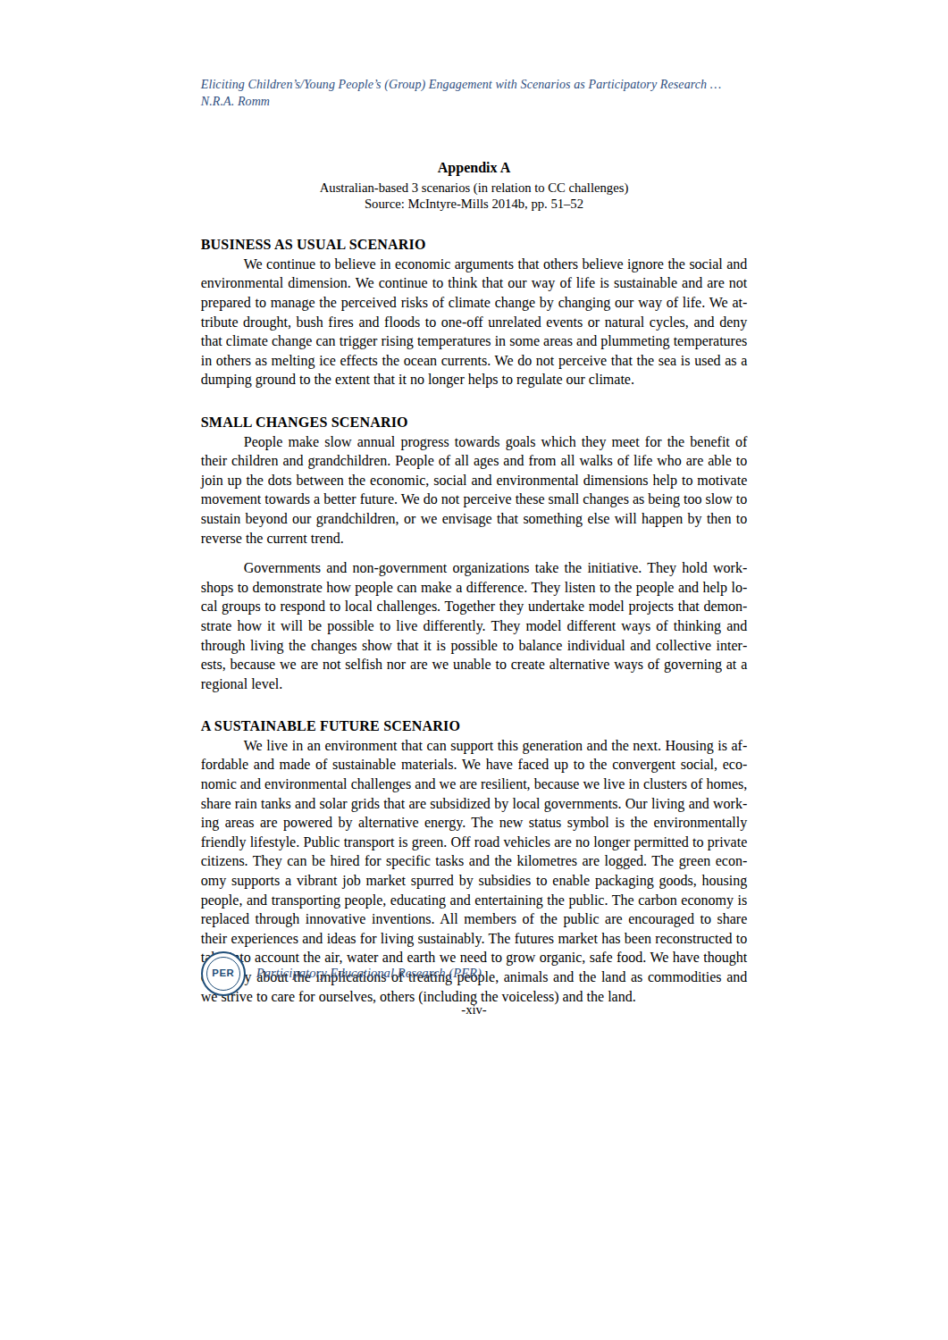Eliciting Children’s/Young People’s (Group) Engagement with Scenarios as Participatory Research … N.R.A. Romm
Appendix A
Australian-based 3 scenarios (in relation to CC challenges) Source: McIntyre-Mills 2014b, pp. 51–52
Business as usual scenario
We continue to believe in economic arguments that others believe ignore the social and environmental dimension. We continue to think that our way of life is sustainable and are not prepared to manage the perceived risks of climate change by changing our way of life. We attribute drought, bush fires and floods to one-off unrelated events or natural cycles, and deny that climate change can trigger rising temperatures in some areas and plummeting temperatures in others as melting ice effects the ocean currents. We do not perceive that the sea is used as a dumping ground to the extent that it no longer helps to regulate our climate.
Small changes scenario
People make slow annual progress towards goals which they meet for the benefit of their children and grandchildren. People of all ages and from all walks of life who are able to join up the dots between the economic, social and environmental dimensions help to motivate movement towards a better future. We do not perceive these small changes as being too slow to sustain beyond our grandchildren, or we envisage that something else will happen by then to reverse the current trend.
Governments and non-government organizations take the initiative. They hold workshops to demonstrate how people can make a difference. They listen to the people and help local groups to respond to local challenges. Together they undertake model projects that demonstrate how it will be possible to live differently. They model different ways of thinking and through living the changes show that it is possible to balance individual and collective interests, because we are not selfish nor are we unable to create alternative ways of governing at a regional level.
A sustainable future scenario
We live in an environment that can support this generation and the next. Housing is affordable and made of sustainable materials. We have faced up to the convergent social, economic and environmental challenges and we are resilient, because we live in clusters of homes, share rain tanks and solar grids that are subsidized by local governments. Our living and working areas are powered by alternative energy. The new status symbol is the environmentally friendly lifestyle. Public transport is green. Off road vehicles are no longer permitted to private citizens. They can be hired for specific tasks and the kilometres are logged. The green economy supports a vibrant job market spurred by subsidies to enable packaging goods, housing people, and transporting people, educating and entertaining the public. The carbon economy is replaced through innovative inventions. All members of the public are encouraged to share their experiences and ideas for living sustainably. The futures market has been reconstructed to take into account the air, water and earth we need to grow organic, safe food. We have thought carefully about the implications of treating people, animals and the land as commodities and we strive to care for ourselves, others (including the voiceless) and the land.
PER
Participatory Educational Research (PER)
-xiv-